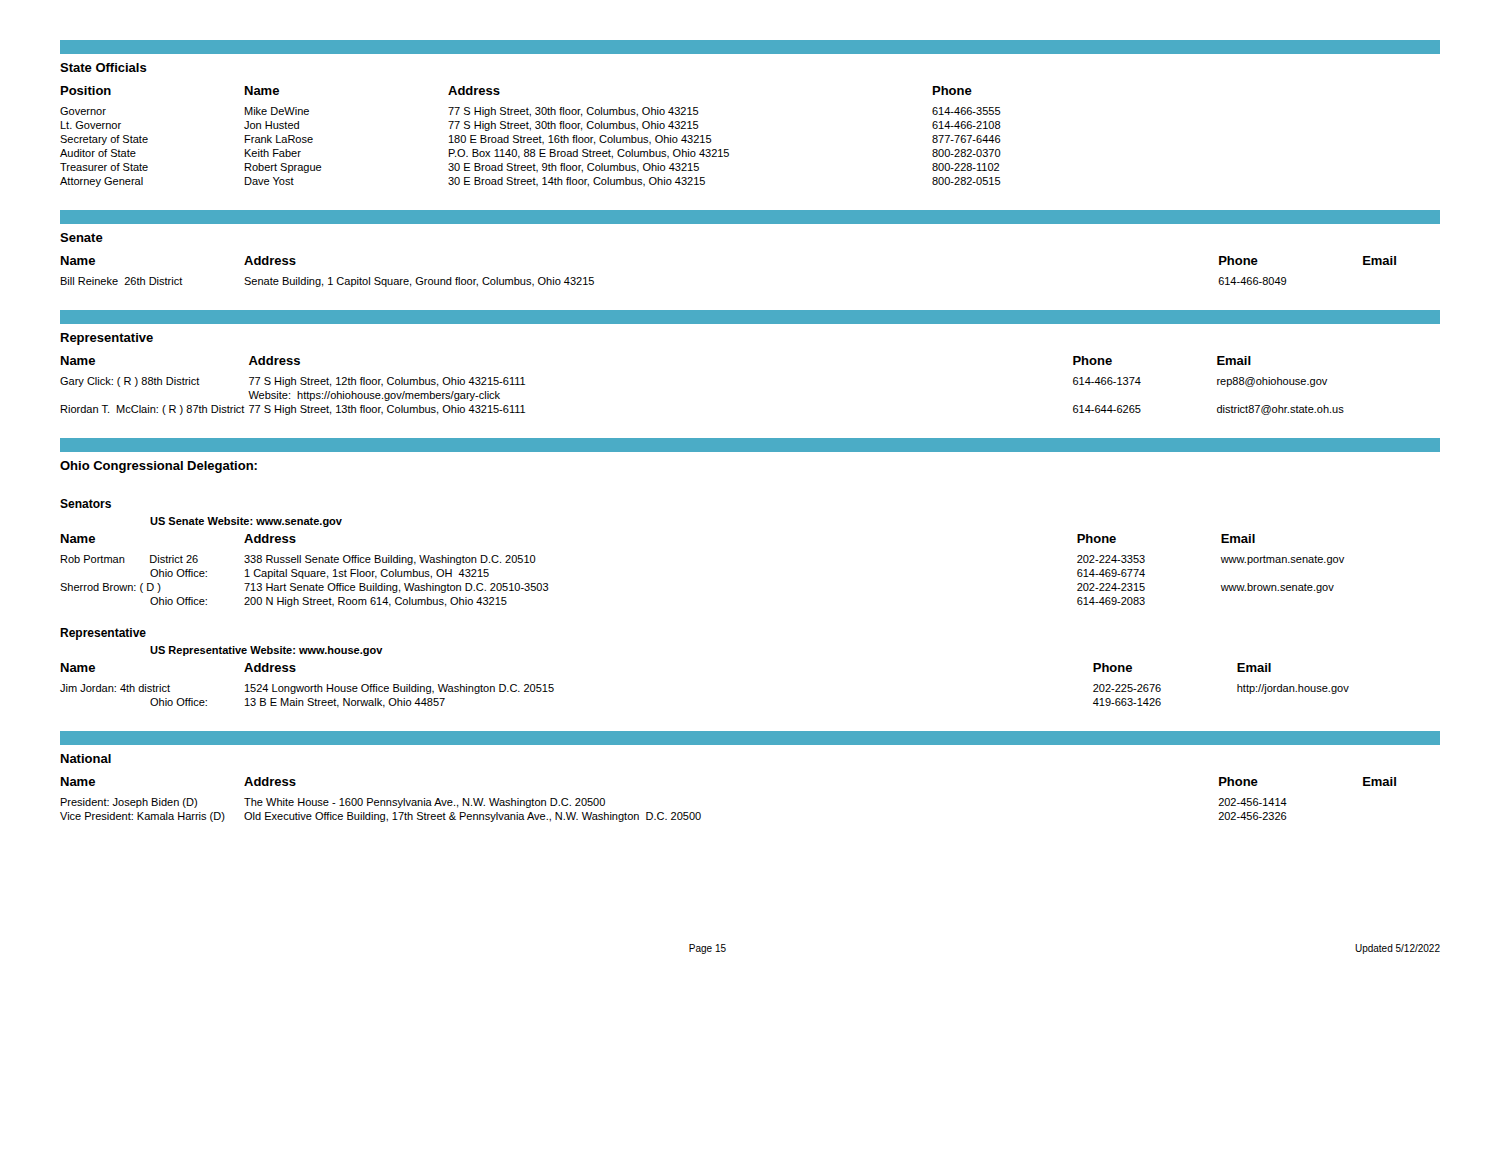State Officials
| Position | Name | Address | Phone | |
| --- | --- | --- | --- | --- |
| Governor | Mike DeWine | 77 S High Street, 30th floor, Columbus, Ohio 43215 | 614-466-3555 | |
| Lt. Governor | Jon Husted | 77 S High Street, 30th floor, Columbus, Ohio 43215 | 614-466-2108 | |
| Secretary of State | Frank LaRose | 180 E Broad Street, 16th floor, Columbus, Ohio 43215 | 877-767-6446 | |
| Auditor of State | Keith Faber | P.O. Box 1140, 88 E Broad Street, Columbus, Ohio 43215 | 800-282-0370 | |
| Treasurer of State | Robert Sprague | 30 E Broad Street, 9th floor, Columbus, Ohio 43215 | 800-228-1102 | |
| Attorney General | Dave Yost | 30 E Broad Street, 14th floor, Columbus, Ohio 43215 | 800-282-0515 | |
Senate
| Name | Address | Phone | Email |
| --- | --- | --- | --- |
| Bill Reineke 26th District | Senate Building, 1 Capitol Square, Ground floor, Columbus, Ohio 43215 | 614-466-8049 | |
Representative
| Name | Address | Phone | Email |
| --- | --- | --- | --- |
| Gary Click: ( R ) 88th District | 77 S High Street, 12th floor, Columbus, Ohio 43215-6111 | 614-466-1374 | rep88@ohiohouse.gov |
| | Website: https://ohiohouse.gov/members/gary-click | | |
| Riordan T. McClain: ( R ) 87th District | 77 S High Street, 13th floor, Columbus, Ohio 43215-6111 | 614-644-6265 | district87@ohr.state.oh.us |
Ohio Congressional Delegation:
Senators
US Senate Website: www.senate.gov
| Name | Address | Phone | Email |
| --- | --- | --- | --- |
| Rob Portman District 26 | 338 Russell Senate Office Building, Washington D.C. 20510 | 202-224-3353 | www.portman.senate.gov |
| Ohio Office: | 1 Capital Square, 1st Floor, Columbus, OH 43215 | 614-469-6774 | |
| Sherrod Brown: ( D ) | 713 Hart Senate Office Building, Washington D.C. 20510-3503 | 202-224-2315 | www.brown.senate.gov |
| Ohio Office: | 200 N High Street, Room 614, Columbus, Ohio 43215 | 614-469-2083 | |
Representative
US Representative Website: www.house.gov
| Name | Address | Phone | Email |
| --- | --- | --- | --- |
| Jim Jordan: 4th district | 1524 Longworth House Office Building, Washington D.C. 20515 | 202-225-2676 | http://jordan.house.gov |
| Ohio Office: | 13 B E Main Street, Norwalk, Ohio 44857 | 419-663-1426 | |
National
| Name | Address | Phone | Email |
| --- | --- | --- | --- |
| President: Joseph Biden (D) | The White House - 1600 Pennsylvania Ave., N.W. Washington D.C. 20500 | 202-456-1414 | |
| Vice President: Kamala Harris (D) | Old Executive Office Building, 17th Street & Pennsylvania Ave., N.W. Washington D.C. 20500 | 202-456-2326 | |
Page 15
Updated 5/12/2022